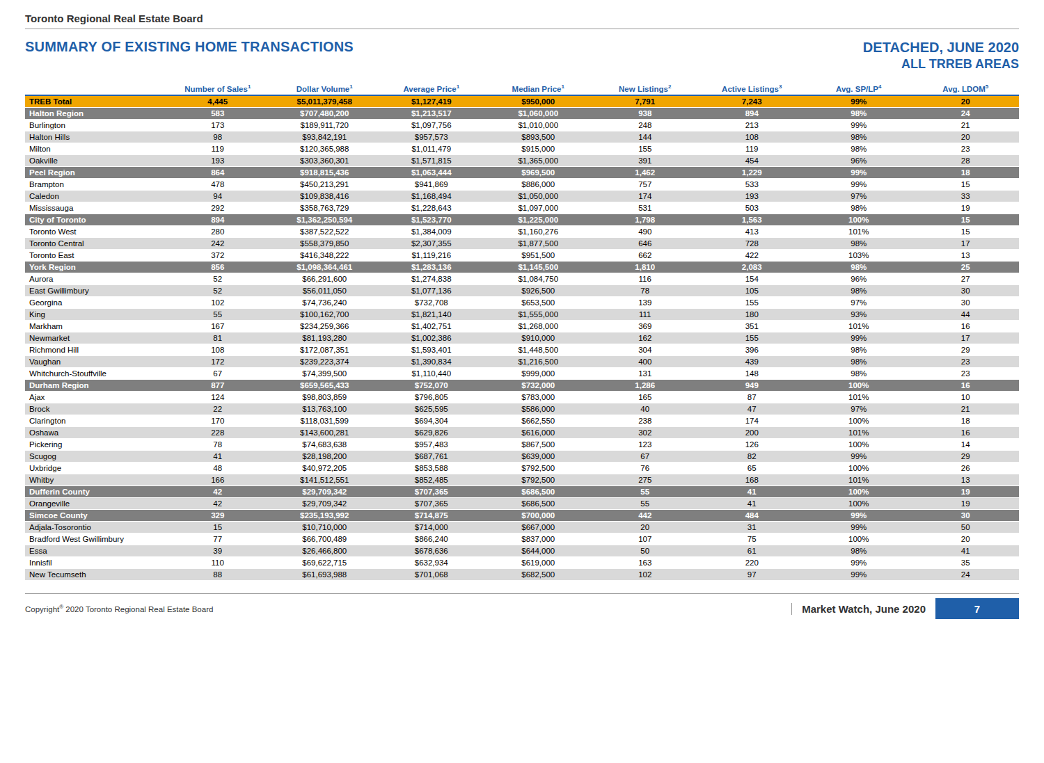Toronto Regional Real Estate Board
SUMMARY OF EXISTING HOME TRANSACTIONS
DETACHED, JUNE 2020
ALL TRREB AREAS
| | Number of Sales 1 | Dollar Volume 1 | Average Price 1 | Median Price 1 | New Listings 2 | Active Listings 3 | Avg. SP/LP 4 | Avg. LDOM 5 |
| --- | --- | --- | --- | --- | --- | --- | --- | --- |
| TREB Total | 4,445 | $5,011,379,458 | $1,127,419 | $950,000 | 7,791 | 7,243 | 99% | 20 |
| Halton Region | 583 | $707,480,200 | $1,213,517 | $1,060,000 | 938 | 894 | 98% | 24 |
| Burlington | 173 | $189,911,720 | $1,097,756 | $1,010,000 | 248 | 213 | 99% | 21 |
| Halton Hills | 98 | $93,842,191 | $957,573 | $893,500 | 144 | 108 | 98% | 20 |
| Milton | 119 | $120,365,988 | $1,011,479 | $915,000 | 155 | 119 | 98% | 23 |
| Oakville | 193 | $303,360,301 | $1,571,815 | $1,365,000 | 391 | 454 | 96% | 28 |
| Peel Region | 864 | $918,815,436 | $1,063,444 | $969,500 | 1,462 | 1,229 | 99% | 18 |
| Brampton | 478 | $450,213,291 | $941,869 | $886,000 | 757 | 533 | 99% | 15 |
| Caledon | 94 | $109,838,416 | $1,168,494 | $1,050,000 | 174 | 193 | 97% | 33 |
| Mississauga | 292 | $358,763,729 | $1,228,643 | $1,097,000 | 531 | 503 | 98% | 19 |
| City of Toronto | 894 | $1,362,250,594 | $1,523,770 | $1,225,000 | 1,798 | 1,563 | 100% | 15 |
| Toronto West | 280 | $387,522,522 | $1,384,009 | $1,160,276 | 490 | 413 | 101% | 15 |
| Toronto Central | 242 | $558,379,850 | $2,307,355 | $1,877,500 | 646 | 728 | 98% | 17 |
| Toronto East | 372 | $416,348,222 | $1,119,216 | $951,500 | 662 | 422 | 103% | 13 |
| York Region | 856 | $1,098,364,461 | $1,283,136 | $1,145,500 | 1,810 | 2,083 | 98% | 25 |
| Aurora | 52 | $66,291,600 | $1,274,838 | $1,084,750 | 116 | 154 | 96% | 27 |
| East Gwillimbury | 52 | $56,011,050 | $1,077,136 | $926,500 | 78 | 105 | 98% | 30 |
| Georgina | 102 | $74,736,240 | $732,708 | $653,500 | 139 | 155 | 97% | 30 |
| King | 55 | $100,162,700 | $1,821,140 | $1,555,000 | 111 | 180 | 93% | 44 |
| Markham | 167 | $234,259,366 | $1,402,751 | $1,268,000 | 369 | 351 | 101% | 16 |
| Newmarket | 81 | $81,193,280 | $1,002,386 | $910,000 | 162 | 155 | 99% | 17 |
| Richmond Hill | 108 | $172,087,351 | $1,593,401 | $1,448,500 | 304 | 396 | 98% | 29 |
| Vaughan | 172 | $239,223,374 | $1,390,834 | $1,216,500 | 400 | 439 | 98% | 23 |
| Whitchurch-Stouffville | 67 | $74,399,500 | $1,110,440 | $999,000 | 131 | 148 | 98% | 23 |
| Durham Region | 877 | $659,565,433 | $752,070 | $732,000 | 1,286 | 949 | 100% | 16 |
| Ajax | 124 | $98,803,859 | $796,805 | $783,000 | 165 | 87 | 101% | 10 |
| Brock | 22 | $13,763,100 | $625,595 | $586,000 | 40 | 47 | 97% | 21 |
| Clarington | 170 | $118,031,599 | $694,304 | $662,550 | 238 | 174 | 100% | 18 |
| Oshawa | 228 | $143,600,281 | $629,826 | $616,000 | 302 | 200 | 101% | 16 |
| Pickering | 78 | $74,683,638 | $957,483 | $867,500 | 123 | 126 | 100% | 14 |
| Scugog | 41 | $28,198,200 | $687,761 | $639,000 | 67 | 82 | 99% | 29 |
| Uxbridge | 48 | $40,972,205 | $853,588 | $792,500 | 76 | 65 | 100% | 26 |
| Whitby | 166 | $141,512,551 | $852,485 | $792,500 | 275 | 168 | 101% | 13 |
| Dufferin County | 42 | $29,709,342 | $707,365 | $686,500 | 55 | 41 | 100% | 19 |
| Orangeville | 42 | $29,709,342 | $707,365 | $686,500 | 55 | 41 | 100% | 19 |
| Simcoe County | 329 | $235,193,992 | $714,875 | $700,000 | 442 | 484 | 99% | 30 |
| Adjala-Tosorontio | 15 | $10,710,000 | $714,000 | $667,000 | 20 | 31 | 99% | 50 |
| Bradford West Gwillimbury | 77 | $66,700,489 | $866,240 | $837,000 | 107 | 75 | 100% | 20 |
| Essa | 39 | $26,466,800 | $678,636 | $644,000 | 50 | 61 | 98% | 41 |
| Innisfil | 110 | $69,622,715 | $632,934 | $619,000 | 163 | 220 | 99% | 35 |
| New Tecumseth | 88 | $61,693,988 | $701,068 | $682,500 | 102 | 97 | 99% | 24 |
Copyright® 2020 Toronto Regional Real Estate Board
Market Watch, June 2020
7